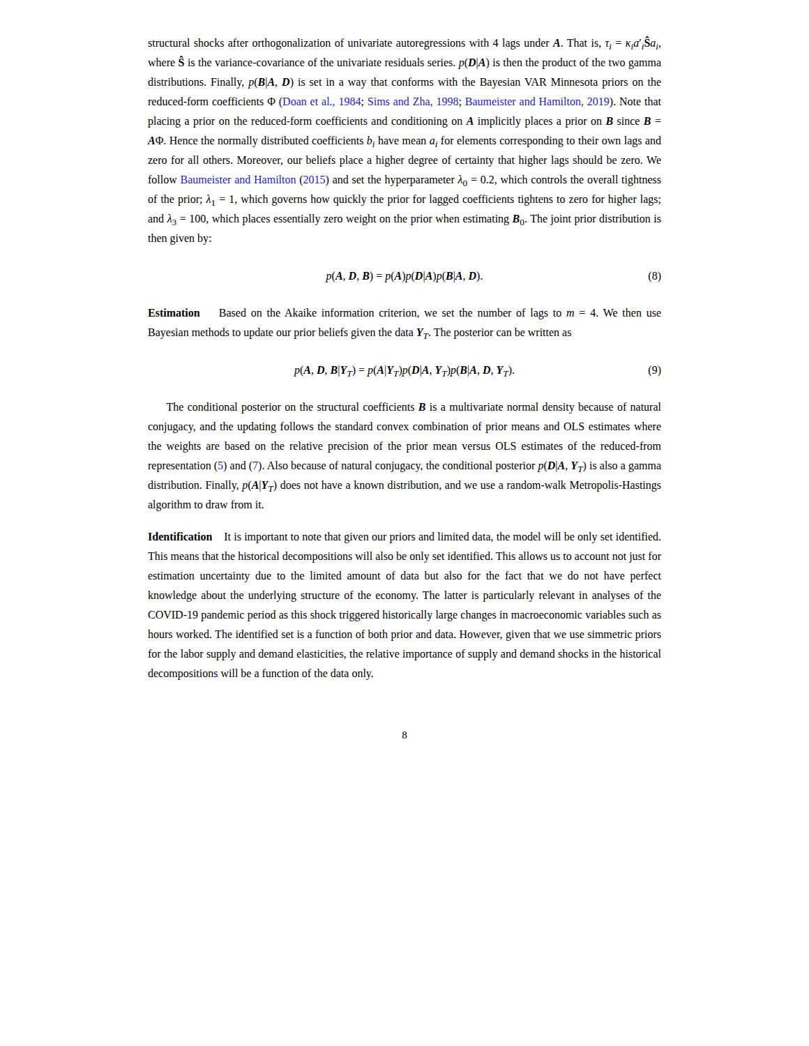structural shocks after orthogonalization of univariate autoregressions with 4 lags under A. That is, τi = κia′iŜai, where Ŝ is the variance-covariance of the univariate residuals series. p(D|A) is then the product of the two gamma distributions. Finally, p(B|A, D) is set in a way that conforms with the Bayesian VAR Minnesota priors on the reduced-form coefficients Φ (Doan et al., 1984; Sims and Zha, 1998; Baumeister and Hamilton, 2019). Note that placing a prior on the reduced-form coefficients and conditioning on A implicitly places a prior on B since B = AΦ. Hence the normally distributed coefficients bi have mean ai for elements corresponding to their own lags and zero for all others. Moreover, our beliefs place a higher degree of certainty that higher lags should be zero. We follow Baumeister and Hamilton (2015) and set the hyperparameter λ0 = 0.2, which controls the overall tightness of the prior; λ1 = 1, which governs how quickly the prior for lagged coefficients tightens to zero for higher lags; and λ3 = 100, which places essentially zero weight on the prior when estimating B0. The joint prior distribution is then given by:
p(A, D, B) = p(A)p(D|A)p(B|A, D). (8)
Estimation Based on the Akaike information criterion, we set the number of lags to m = 4. We then use Bayesian methods to update our prior beliefs given the data YT. The posterior can be written as
p(A, D, B|YT) = p(A|YT)p(D|A, YT)p(B|A, D, YT). (9)
The conditional posterior on the structural coefficients B is a multivariate normal density because of natural conjugacy, and the updating follows the standard convex combination of prior means and OLS estimates where the weights are based on the relative precision of the prior mean versus OLS estimates of the reduced-from representation (5) and (7). Also because of natural conjugacy, the conditional posterior p(D|A, YT) is also a gamma distribution. Finally, p(A|YT) does not have a known distribution, and we use a random-walk Metropolis-Hastings algorithm to draw from it.
Identification It is important to note that given our priors and limited data, the model will be only set identified. This means that the historical decompositions will also be only set identified. This allows us to account not just for estimation uncertainty due to the limited amount of data but also for the fact that we do not have perfect knowledge about the underlying structure of the economy. The latter is particularly relevant in analyses of the COVID-19 pandemic period as this shock triggered historically large changes in macroeconomic variables such as hours worked. The identified set is a function of both prior and data. However, given that we use simmetric priors for the labor supply and demand elasticities, the relative importance of supply and demand shocks in the historical decompositions will be a function of the data only.
8